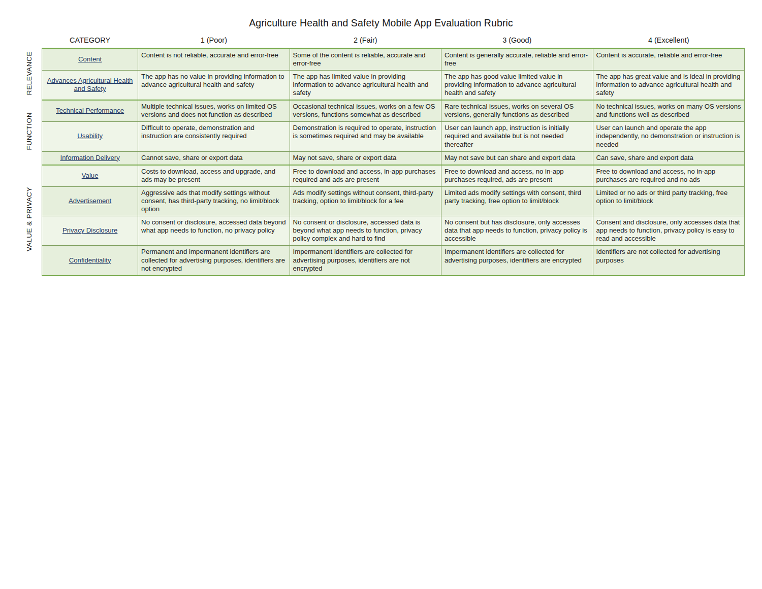Agriculture Health and Safety Mobile App Evaluation Rubric
| | CATEGORY | 1 (Poor) | 2 (Fair) | 3 (Good) | 4 (Excellent) |
| --- | --- | --- | --- | --- | --- |
| RELEVANCE | Content | Content is not reliable, accurate and error-free | Some of the content is reliable, accurate and error-free | Content is generally accurate, reliable and error-free | Content is accurate, reliable and error-free |
| Advances Agricultural Health and Safety | The app has no value in providing information to advance agricultural health and safety | The app has limited value in providing information to advance agricultural health and safety | The app has good value limited value in providing information to advance agricultural health and safety | The app has great value and is ideal in providing information to advance agricultural health and safety |
| FUNCTION | Technical Performance | Multiple technical issues, works on limited OS versions and does not function as described | Occasional technical issues, works on a few OS versions, functions somewhat as described | Rare technical issues, works on several OS versions, generally functions as described | No technical issues, works on many OS versions and functions well as described |
| Usability | Difficult to operate, demonstration and instruction are consistently required | Demonstration is required to operate, instruction is sometimes required and may be available | User can launch app, instruction is initially required and available but is not needed thereafter | User can launch and operate the app independently, no demonstration or instruction is needed |
| Information Delivery | Cannot save, share or export data | May not save, share or export data | May not save but can share and export data | Can save, share and export data |
| VALUE & PRIVACY | Value | Costs to download, access and upgrade, and ads may be present | Free to download and access, in-app purchases required and ads are present | Free to download and access, no in-app purchases required, ads are present | Free to download and access, no in-app purchases are required and no ads |
| Advertisement | Aggressive ads that modify settings without consent, has third-party tracking, no limit/block option | Ads modify settings without consent, third-party tracking, option to limit/block for a fee | Limited ads modify settings with consent, third party tracking, free option to limit/block | Limited or no ads or third party tracking, free option to limit/block |
| Privacy Disclosure | No consent or disclosure, accessed data beyond what app needs to function, no privacy policy | No consent or disclosure, accessed data is beyond what app needs to function, privacy policy complex and hard to find | No consent but has disclosure, only accesses data that app needs to function, privacy policy is accessible | Consent and disclosure, only accesses data that app needs to function, privacy policy is easy to read and accessible |
| Confidentiality | Permanent and impermanent identifiers are collected for advertising purposes, identifiers are not encrypted | Impermanent identifiers are collected for advertising purposes, identifiers are not encrypted | Impermanent identifiers are collected for advertising purposes, identifiers are encrypted | Identifiers are not collected for advertising purposes |